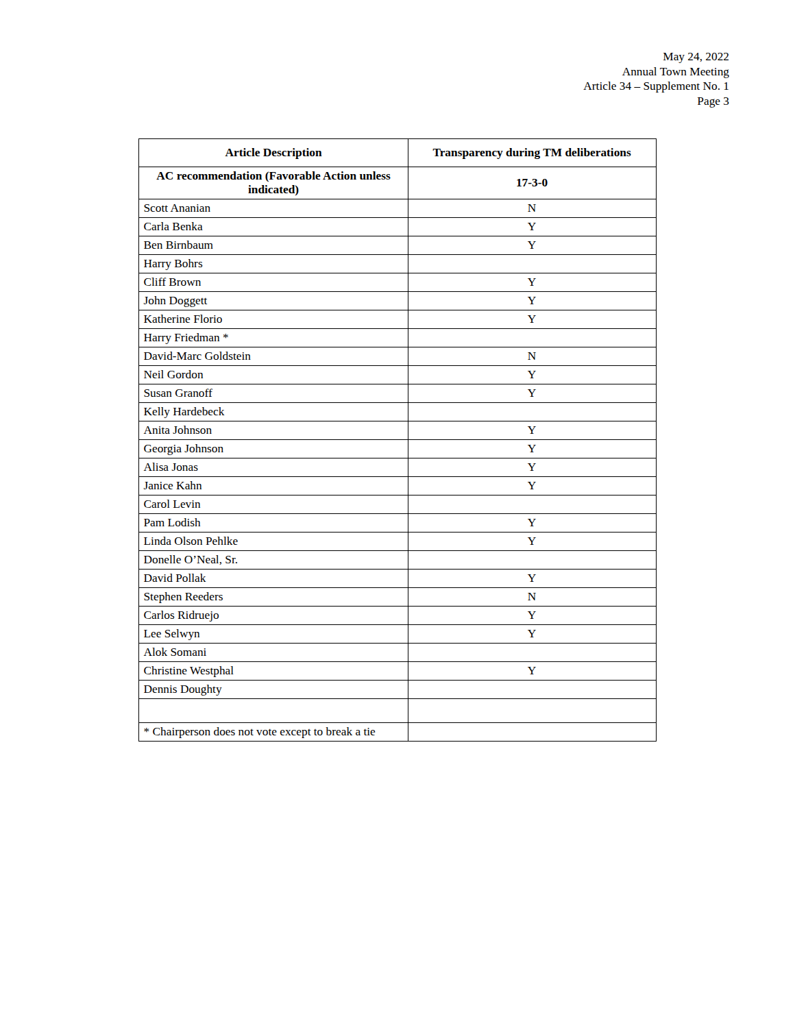May 24, 2022
Annual Town Meeting
Article 34 – Supplement No. 1
Page 3
| Article Description | Transparency during TM deliberations |
| --- | --- |
| AC recommendation (Favorable Action unless indicated) | 17-3-0 |
| Scott Ananian | N |
| Carla Benka | Y |
| Ben Birnbaum | Y |
| Harry Bohrs | |
| Cliff Brown | Y |
| John Doggett | Y |
| Katherine Florio | Y |
| Harry Friedman * | |
| David-Marc Goldstein | N |
| Neil Gordon | Y |
| Susan Granoff | Y |
| Kelly Hardebeck | |
| Anita Johnson | Y |
| Georgia Johnson | Y |
| Alisa Jonas | Y |
| Janice Kahn | Y |
| Carol Levin | |
| Pam Lodish | Y |
| Linda Olson Pehlke | Y |
| Donelle O’Neal, Sr. | |
| David Pollak | Y |
| Stephen Reeders | N |
| Carlos Ridruejo | Y |
| Lee Selwyn | Y |
| Alok Somani | |
| Christine Westphal | Y |
| Dennis Doughty | |
| * Chairperson does not vote except to break a tie | |